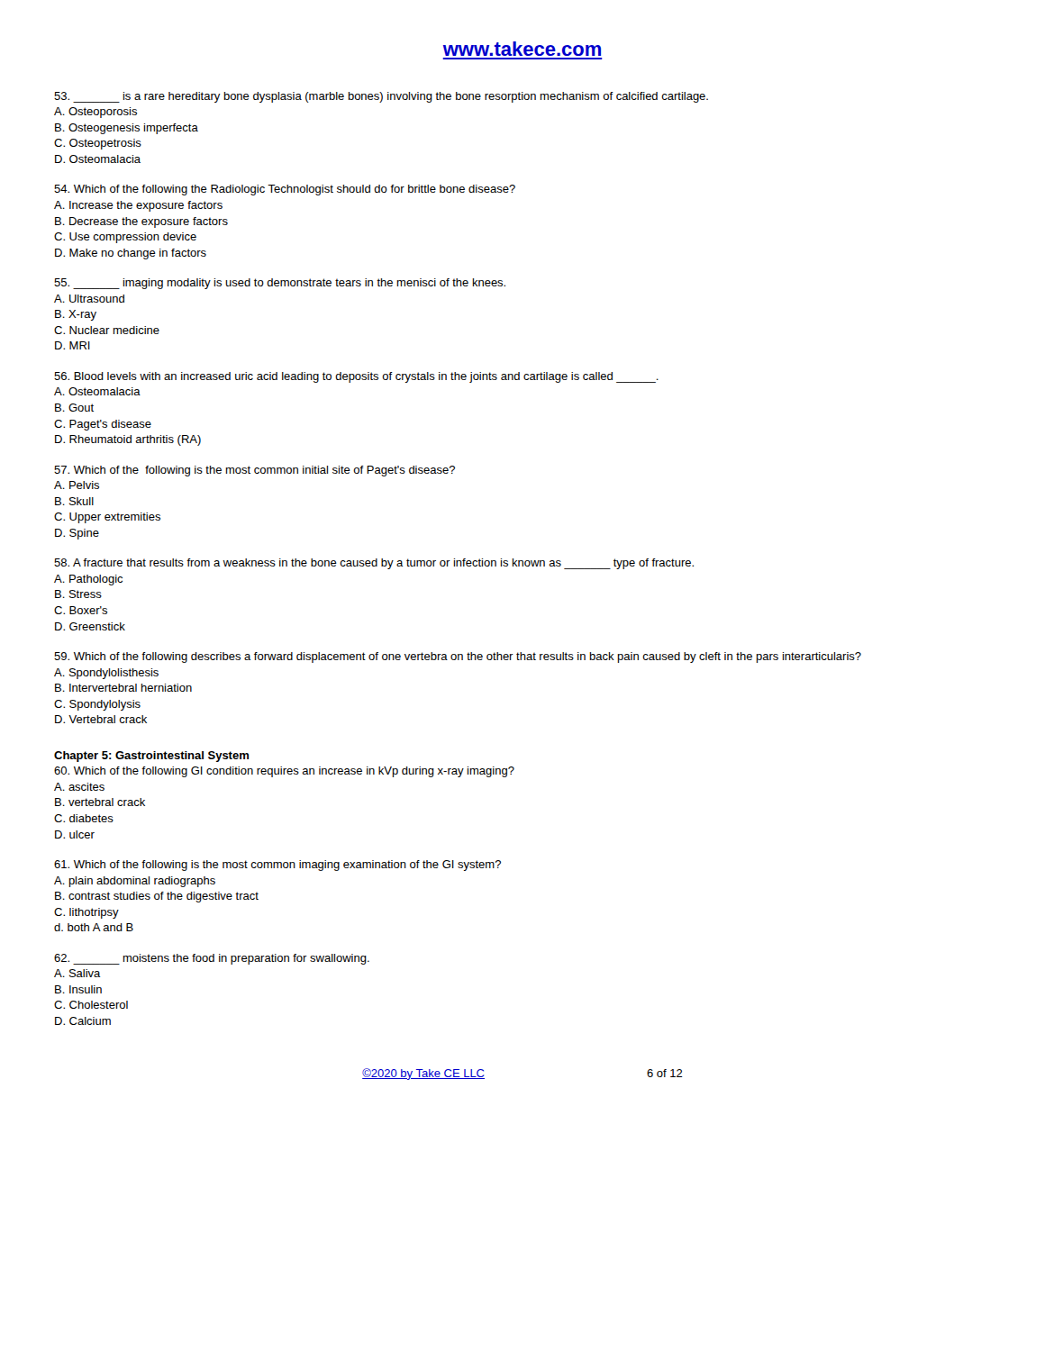www.takece.com
53. _______ is a rare hereditary bone dysplasia (marble bones) involving the bone resorption mechanism of calcified cartilage.
A. Osteoporosis
B. Osteogenesis imperfecta
C. Osteopetrosis
D. Osteomalacia
54. Which of the following the Radiologic Technologist should do for brittle bone disease?
A. Increase the exposure factors
B. Decrease the exposure factors
C. Use compression device
D. Make no change in factors
55. _______ imaging modality is used to demonstrate tears in the menisci of the knees.
A. Ultrasound
B. X-ray
C. Nuclear medicine
D. MRI
56. Blood levels with an increased uric acid leading to deposits of crystals in the joints and cartilage is called ______.
A. Osteomalacia
B. Gout
C. Paget's disease
D. Rheumatoid arthritis (RA)
57. Which of the following is the most common initial site of Paget's disease?
A. Pelvis
B. Skull
C. Upper extremities
D. Spine
58. A fracture that results from a weakness in the bone caused by a tumor or infection is known as _______ type of fracture.
A. Pathologic
B. Stress
C. Boxer's
D. Greenstick
59. Which of the following describes a forward displacement of one vertebra on the other that results in back pain caused by cleft in the pars interarticularis?
A. Spondylolisthesis
B. Intervertebral herniation
C. Spondylolysis
D. Vertebral crack
Chapter 5: Gastrointestinal System
60. Which of the following GI condition requires an increase in kVp during x-ray imaging?
A. ascites
B. vertebral crack
C. diabetes
D. ulcer
61. Which of the following is the most common imaging examination of the GI system?
A. plain abdominal radiographs
B. contrast studies of the digestive tract
C. lithotripsy
d. both A and B
62. _______ moistens the food in preparation for swallowing.
A. Saliva
B. Insulin
C. Cholesterol
D. Calcium
©2020 by Take CE LLC 6 of 12